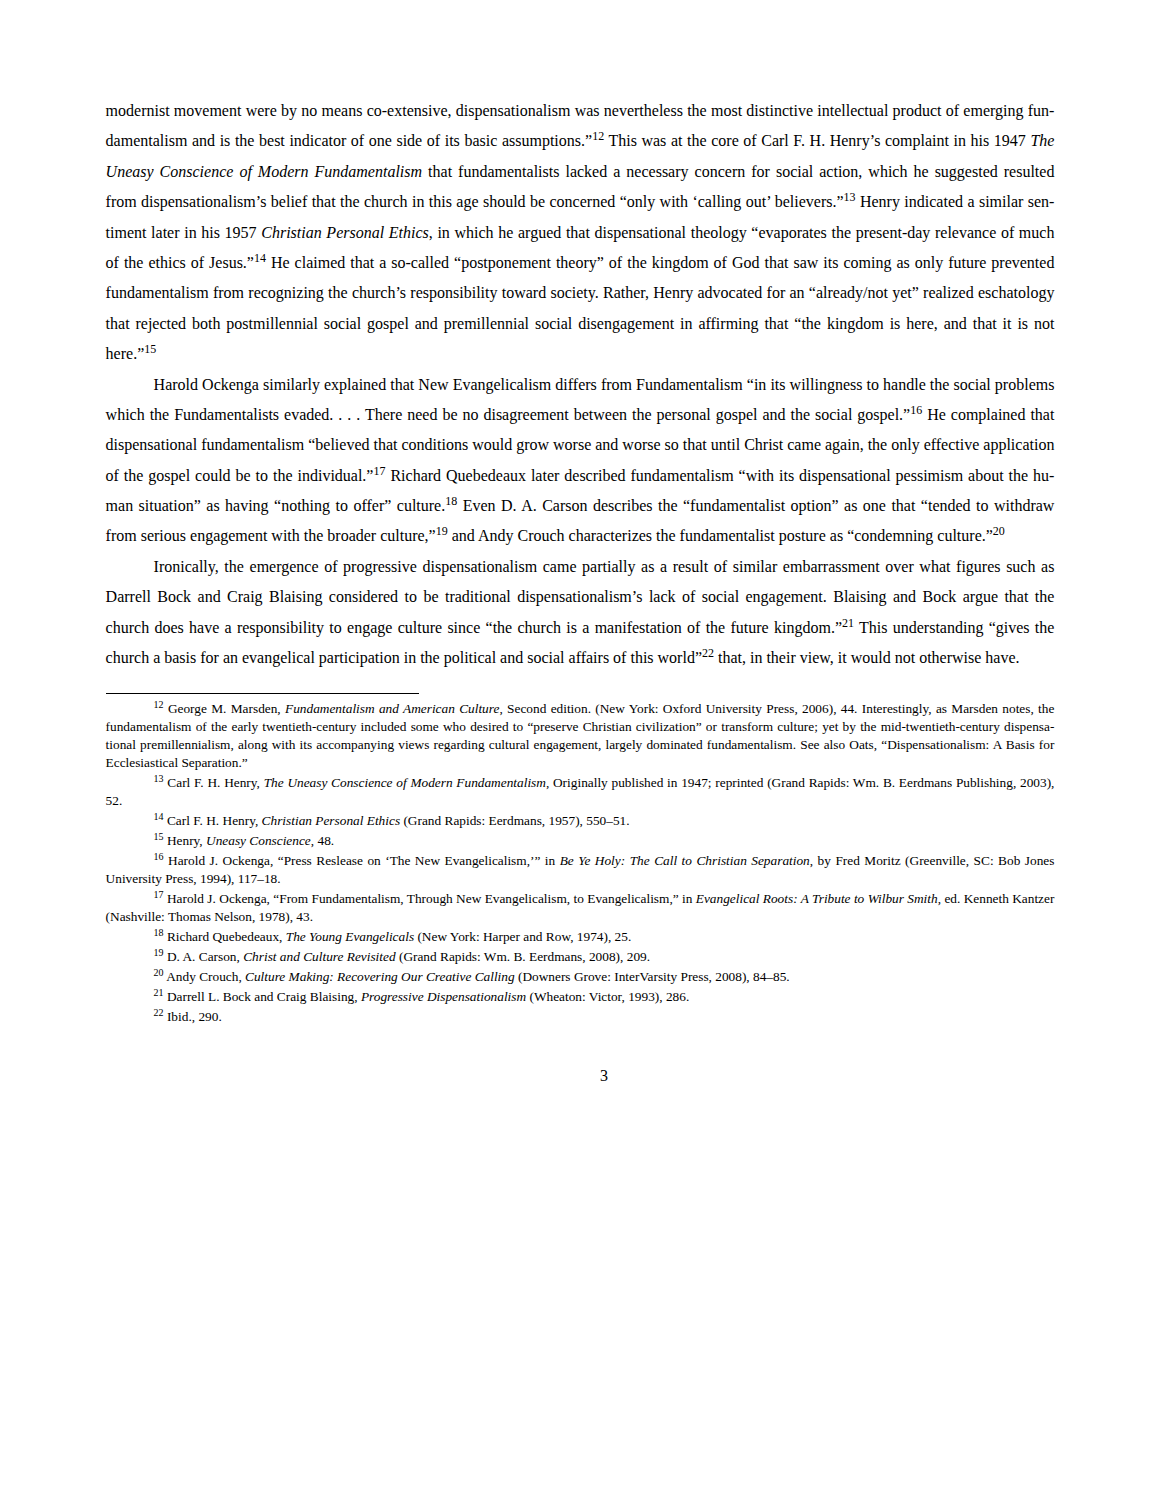modernist movement were by no means co-extensive, dispensationalism was nevertheless the most distinctive intellectual product of emerging fundamentalism and is the best indicator of one side of its basic assumptions.”12 This was at the core of Carl F. H. Henry’s complaint in his 1947 The Uneasy Conscience of Modern Fundamentalism that fundamentalists lacked a necessary concern for social action, which he suggested resulted from dispensationalism’s belief that the church in this age should be concerned “only with ‘calling out’ believers.”13 Henry indicated a similar sentiment later in his 1957 Christian Personal Ethics, in which he argued that dispensational theology “evaporates the present-day relevance of much of the ethics of Jesus.”14 He claimed that a so-called “postponement theory” of the kingdom of God that saw its coming as only future prevented fundamentalism from recognizing the church’s responsibility toward society. Rather, Henry advocated for an “already/not yet” realized eschatology that rejected both postmillennial social gospel and premillennial social disengagement in affirming that “the kingdom is here, and that it is not here.”15
Harold Ockenga similarly explained that New Evangelicalism differs from Fundamentalism “in its willingness to handle the social problems which the Fundamentalists evaded. . . . There need be no disagreement between the personal gospel and the social gospel.”16 He complained that dispensational fundamentalism “believed that conditions would grow worse and worse so that until Christ came again, the only effective application of the gospel could be to the individual.”17 Richard Quebedeaux later described fundamentalism “with its dispensational pessimism about the human situation” as having “nothing to offer” culture.18 Even D. A. Carson describes the “fundamentalist option” as one that “tended to withdraw from serious engagement with the broader culture,”19 and Andy Crouch characterizes the fundamentalist posture as “condemning culture.”20
Ironically, the emergence of progressive dispensationalism came partially as a result of similar embarrassment over what figures such as Darrell Bock and Craig Blaising considered to be traditional dispensationalism’s lack of social engagement. Blaising and Bock argue that the church does have a responsibility to engage culture since “the church is a manifestation of the future kingdom.”21 This understanding “gives the church a basis for an evangelical participation in the political and social affairs of this world”22 that, in their view, it would not otherwise have.
12 George M. Marsden, Fundamentalism and American Culture, Second edition. (New York: Oxford University Press, 2006), 44. Interestingly, as Marsden notes, the fundamentalism of the early twentieth-century included some who desired to “preserve Christian civilization” or transform culture; yet by the mid-twentieth-century dispensational premillennialism, along with its accompanying views regarding cultural engagement, largely dominated fundamentalism. See also Oats, “Dispensationalism: A Basis for Ecclesiastical Separation.”
13 Carl F. H. Henry, The Uneasy Conscience of Modern Fundamentalism, Originally published in 1947; reprinted (Grand Rapids: Wm. B. Eerdmans Publishing, 2003), 52.
14 Carl F. H. Henry, Christian Personal Ethics (Grand Rapids: Eerdmans, 1957), 550–51.
15 Henry, Uneasy Conscience, 48.
16 Harold J. Ockenga, “Press Reslease on ‘The New Evangelicalism,’” in Be Ye Holy: The Call to Christian Separation, by Fred Moritz (Greenville, SC: Bob Jones University Press, 1994), 117–18.
17 Harold J. Ockenga, “From Fundamentalism, Through New Evangelicalism, to Evangelicalism,” in Evangelical Roots: A Tribute to Wilbur Smith, ed. Kenneth Kantzer (Nashville: Thomas Nelson, 1978), 43.
18 Richard Quebedeaux, The Young Evangelicals (New York: Harper and Row, 1974), 25.
19 D. A. Carson, Christ and Culture Revisited (Grand Rapids: Wm. B. Eerdmans, 2008), 209.
20 Andy Crouch, Culture Making: Recovering Our Creative Calling (Downers Grove: InterVarsity Press, 2008), 84–85.
21 Darrell L. Bock and Craig Blaising, Progressive Dispensationalism (Wheaton: Victor, 1993), 286.
22 Ibid., 290.
3